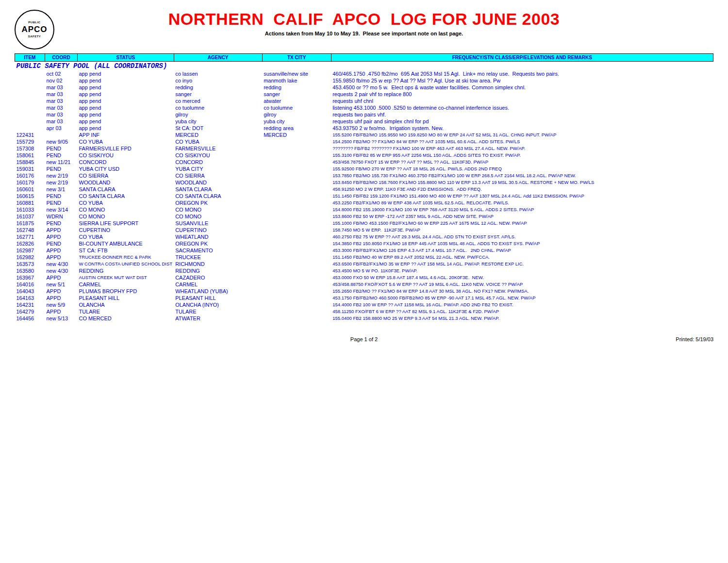PUBLIC
APCO
SAFETY
NORTHERN CALIF APCO LOG FOR JUNE 2003
Actions taken from May 10 to May 19. Please see important note on last page.
| ITEM | COORD | STATUS | AGENCY | TX CITY | FREQUENCY/STN CLASS/ERP/ELEVATIONS AND REMARKS |
| --- | --- | --- | --- | --- | --- |
| PUBLIC SAFETY POOL (ALL COORDINATORS) |
| | oct 02 | app pend | co lassen | susanville/new site | 460/465.1750 .4750 fb2/mo 695 Aat 2053 Msl 15 Agl. Link+ mo relay use. Requests two pairs. |
| | nov 02 | app pend | co inyo | manmoth lake | 155.9850 fb/mo 25 w erp ?? Aat ?? Msl ?? Agl. Use at ski tow area. Pw |
| | mar 03 | app pend | redding | redding | 453.4500 or ?? mo 5 w. Elect ops & waste water facilities. Common simplex chnl. |
| | mar 03 | app pend | sanger | sanger | requests 2 pair vhf to replace 800 |
| | mar 03 | app pend | co merced | atwater | requests uhf chnl |
| | mar 03 | app pend | co tuolumne | co tuolumne | listening 453.1000 .5000 .5250 to determine co-channel interfernce issues. |
| | mar 03 | app pend | gilroy | gilroy | requests two pairs vhf. |
| | mar 03 | app pend | yuba city | yuba city | requests uhf pair and simplex chnl for pd |
| | apr 03 | app pend | St CA: DOT | redding area | 453.93750 2 w fxo/mo. Irrigation system. New. |
| 122431 | | APP INF | MERCED | MERCED | 155.5200 FB/FB2/MO 155.9550 MO 159.8250 MO 80 W ERP 24 AAT 52 MSL 31 AGL. CHNG INPUT. PW/AP |
| 155729 | new 9/05 | CO YUBA | CO YUBA | | 154.2500 FB2/MO ?? FX1/MO 84 W ERP ?? AAT 1035 MSL 60.6 AGL. ADD SITES. PW/LS |
| 157308 | PEND | FARMERSVILLE FPD | FARMERSVILLE | | ???????? FB/FB2 ???????? FX1/MO 100 W ERP 463 AAT 463 MSL 27.4 AGL. NEW. PW/AP. |
| 158061 | PEND | CO SISKIYOU | CO SISKIYOU | | 155.3100 FB/FB2 85 W ERP 955 AAT 2256 MSL 150 AGL. ADDS SITES TO EXIST. PW/AP. |
| 158845 | new 11/21 | CONCORD | CONCORD | | 453/458.78750 FXOT 15 W ERP ?? AAT ?? MSL ?? AGL. 11K0F3D. PW/AP |
| 159031 | PEND | YUBA CITY USD | YUBA CITY | | 155.92500 FB/MO 270 W ERP ?? AAT 18 MSL 26 AGL. PW/LS. ADDS 2ND FREQ |
| 160176 | new 2/19 | CO SIERRA | CO SIERRA | | 153.7850 FB2/MO 155.730 FX1/MO 460.3750 FB2/FX1/MO 100 W ERP 268.5 AAT 2164 MSL 18.2 AGL. PW/AP NEW. |
| 160179 | new 2/19 | WOODLAND | WOODLAND | | 153.8450 FB/FB2/MO 158.7600 FX1/MO 155.8800 MO 110 W ERP 13.3 AAT 19 MSL 30.5 AGL. RESTORE + NEW MO. PW/LS |
| 160601 | new 3/1 | SANTA CLARA | SANTA CLARA | | 458.91250 MO 2 W ERP. 11K0 F3E AND F2D EMISSIONS. ADD FREQ. |
| 160615 | PEND | CO SANTA CLARA | CO SANTA CLARA | | 151.1450 FB/FB2 159.1200 FX1/MO 151.4900 MO 400 W ERP ?? AAT 1307 MSL 24.4 AGL. Add 11K2 EMISSION. PW/AP |
| 160881 | PEND | CO YUBA | OREGON PK | | 453.2250 FB2/FX1/MO 89 W ERP 438 AAT 1035 MSL 62.5 AGL. RELOCATE. PW/LS. |
| 161033 | new 3/14 | CO MONO | CO MONO | | 154.8000 FB2 155.19000 FX1/MO 100 W ERP 768 AAT 3120 MSL 5 AGL. ADDS 2 SITES. PW/AP |
| 161037 | WDRN | CO MONO | CO MONO | | 153.8600 FB2 50 W ERP -172 AAT 2357 MSL 9 AGL. ADD NEW SITE. PW/AP |
| 161875 | PEND | SIERRA LIFE SUPPORT | SUSANVILLE | | 155.1000 FB/MO 453.1500 FB2/FX1/MO 60 W ERP 225 AAT 1675 MSL 12 AGL. NEW. PW/AP |
| 162748 | APPD | CUPERTINO | CUPERTINO | | 158.7450 MO 5 W ERP. 11K2F3E. PW/AP |
| 162771 | APPD | CO YUBA | WHEATLAND | | 460.2750 FB2 75 W ERP ?? AAT 29.3 MSL 24.4 AGL. ADD STN TO EXIST SYST. AP/LS. |
| 162826 | PEND | BI-COUNTY AMBULANCE | OREGON PK | | 154.3850 FB2 150.8050 FX1/MO 18 ERP 445 AAT 1035 MSL 48 AGL. ADDS TO EXIST SYS. PW/AP |
| 162987 | APPD | ST CA: FTB | SACRAMENTO | | 453.3000 FB/FB2/FX1/MO 126 ERP 4.3 AAT 17.4 MSL 10.7 AGL. 2ND CHNL. PW/AP |
| 162982 | APPD | TRUCKEE-DONNER REC & PARK | TRUCKEE | | 151.1450 FB2/MO 40 W ERP 89.2 AAT 2052 MSL 22 AGL. NEW. PW/FCCA. |
| 163573 | new 4/30 | W CONTRA COSTA UNIFIED SCHOOL DIST | RICHMOND | | 453.6500 FB/FB2/FX1/MO 35 W ERP ?? AAT 158 MSL 14 AGL. PW/AP. RESTORE EXP LIC. |
| 163580 | new 4/30 | REDDING | REDDING | | 453.4500 MO 5 W PO. 11K0F3E. PW/AP. |
| 163967 | APPD | AUSTIN CREEK MUT WAT DIST | CAZADERO | | 453.0000 FXO 50 W ERP 15.8 AAT 187.4 MSL 4.6 AGL. 20K0F3E. NEW. |
| 164016 | new 5/1 | CARMEL | CARMEL | | 453/458.88750 FXO/FXOT 5.6 W ERP ?? AAT 19 MSL 6 AGL. 11K0 NEW. VOICE ?? PW/AP |
| 164043 | APPD | PLUMAS BROPHY FPD | WHEATLAND (YUBA) | | 155.2650 FB2/MO ?? FX1/MO 84 W ERP 14.8 AAT 30 MSL 38 AGL. NO FX1? NEW. PW/IMSA. |
| 164163 | APPD | PLEASANT HILL | PLEASANT HILL | | 453.1750 FB/FB2/MO 460.5000 FB/FB2/MO 85 W ERP -90 AAT 17.1 MSL 45.7 AGL. NEW. PW/AP |
| 164231 | new 5/9 | OLANCHA | OLANCHA (INYO) | | 154.4000 FB2 100 W ERP ?? AAT 1158 MSL 16 AGL. PW/AP. ADD 2ND FB2 TO EXIST. |
| 164279 | APPD | TULARE | TULARE | | 458.11250 FXO/FBT 6 W ERP ?? AAT 82 MSL 9.1 AGL. 11K2F3E & F2D. PW/AP |
| 164456 | new 5/13 | CO MERCED | ATWATER | | 155.0400 FB2 158.8800 MO 25 W ERP 9.3 AAT 54 MSL 21.3 AGL. NEW. PW/AP. |
Page 1 of 2
Printed: 5/19/03